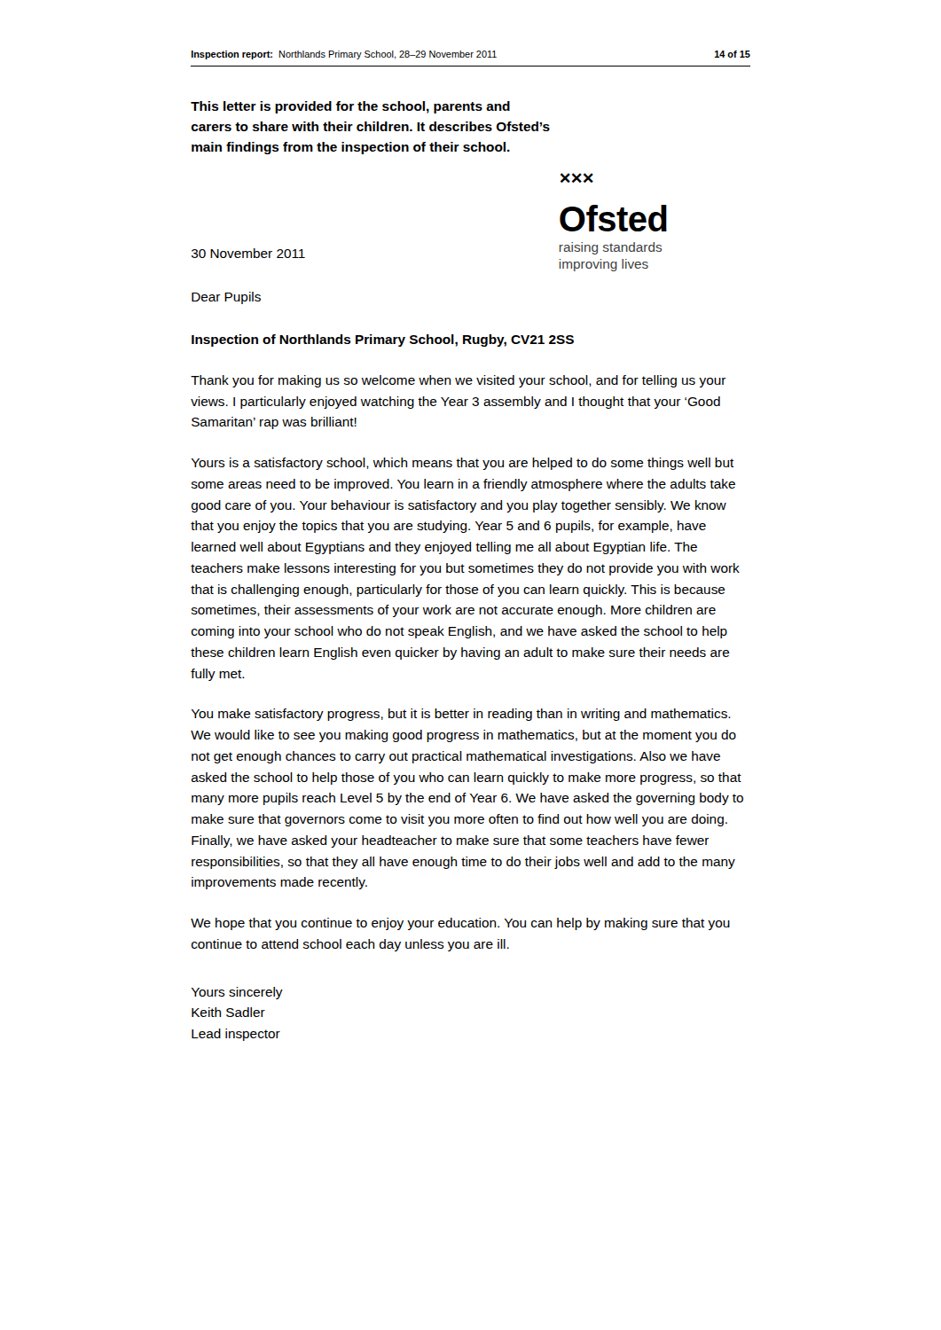Inspection report: Northlands Primary School, 28–29 November 2011
14 of 15
This letter is provided for the school, parents and
carers to share with their children. It describes Ofsted’s
main findings from the inspection of their school.
✕✕✕
Ofsted
raising standards
improving lives
30 November 2011
Dear Pupils
Inspection of Northlands Primary School, Rugby, CV21 2SS
Thank you for making us so welcome when we visited your school, and for telling us your views. I particularly enjoyed watching the Year 3 assembly and I thought that your ‘Good Samaritan’ rap was brilliant!
Yours is a satisfactory school, which means that you are helped to do some things well but some areas need to be improved. You learn in a friendly atmosphere where the adults take good care of you. Your behaviour is satisfactory and you play together sensibly. We know that you enjoy the topics that you are studying. Year 5 and 6 pupils, for example, have learned well about Egyptians and they enjoyed telling me all about Egyptian life. The teachers make lessons interesting for you but sometimes they do not provide you with work that is challenging enough, particularly for those of you can learn quickly. This is because sometimes, their assessments of your work are not accurate enough. More children are coming into your school who do not speak English, and we have asked the school to help these children learn English even quicker by having an adult to make sure their needs are fully met.
You make satisfactory progress, but it is better in reading than in writing and mathematics. We would like to see you making good progress in mathematics, but at the moment you do not get enough chances to carry out practical mathematical investigations. Also we have asked the school to help those of you who can learn quickly to make more progress, so that many more pupils reach Level 5 by the end of Year 6. We have asked the governing body to make sure that governors come to visit you more often to find out how well you are doing. Finally, we have asked your headteacher to make sure that some teachers have fewer responsibilities, so that they all have enough time to do their jobs well and add to the many improvements made recently.
We hope that you continue to enjoy your education. You can help by making sure that you continue to attend school each day unless you are ill.
Yours sincerely
Keith Sadler
Lead inspector